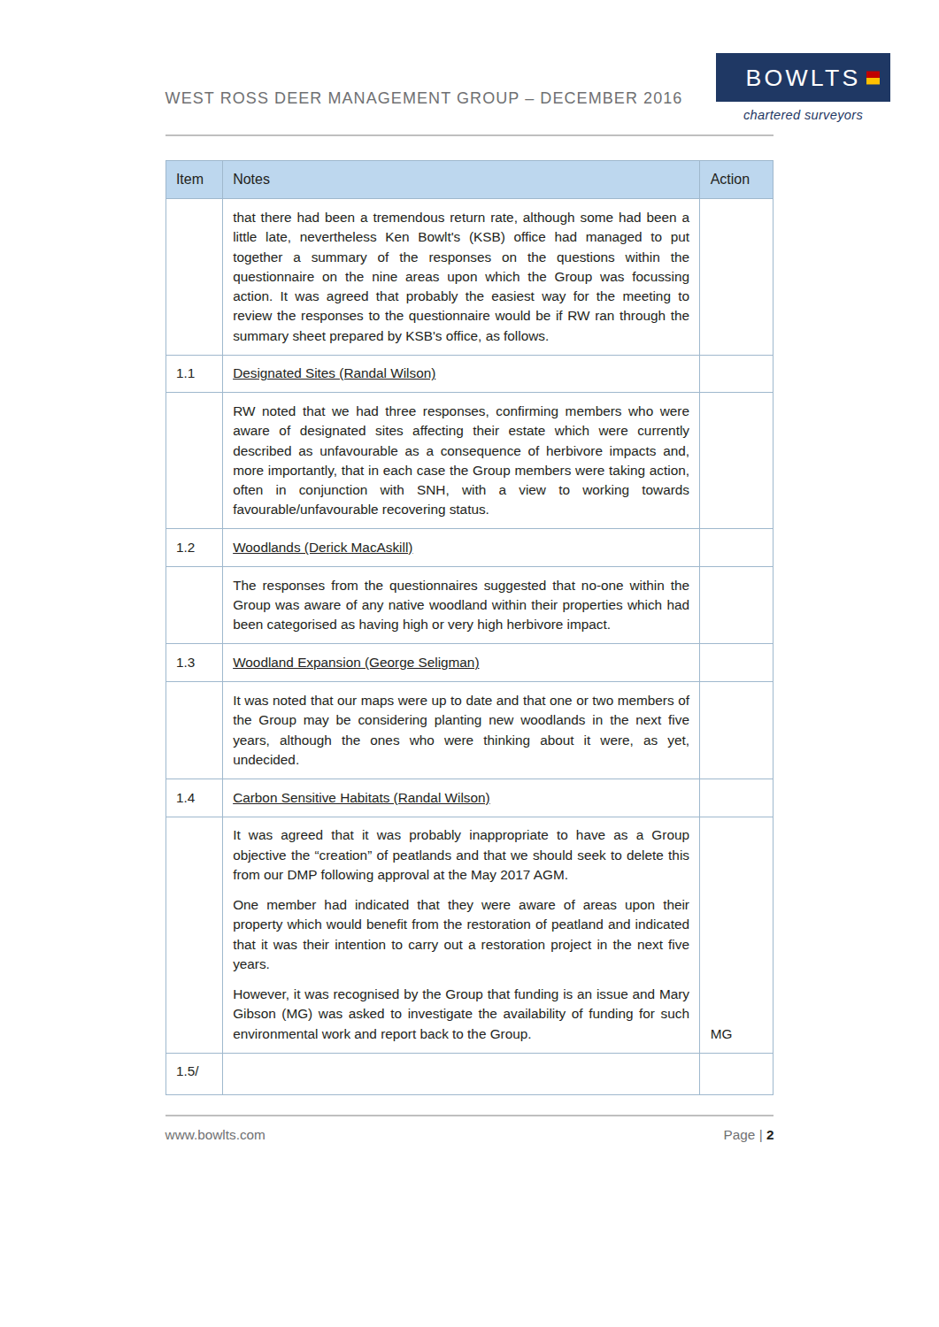West Ross Deer Management Group – December 2016
BOWLTS
chartered surveyors
| Item | Notes | Action |
| --- | --- | --- |
| | that there had been a tremendous return rate, although some had been a little late, nevertheless Ken Bowlt's (KSB) office had managed to put together a summary of the responses on the questions within the questionnaire on the nine areas upon which the Group was focussing action. It was agreed that probably the easiest way for the meeting to review the responses to the questionnaire would be if RW ran through the summary sheet prepared by KSB's office, as follows. | |
| 1.1 | Designated Sites (Randal Wilson) | |
| | RW noted that we had three responses, confirming members who were aware of designated sites affecting their estate which were currently described as unfavourable as a consequence of herbivore impacts and, more importantly, that in each case the Group members were taking action, often in conjunction with SNH, with a view to working towards favourable/unfavourable recovering status. | |
| 1.2 | Woodlands (Derick MacAskill) | |
| | The responses from the questionnaires suggested that no-one within the Group was aware of any native woodland within their properties which had been categorised as having high or very high herbivore impact. | |
| 1.3 | Woodland Expansion (George Seligman) | |
| | It was noted that our maps were up to date and that one or two members of the Group may be considering planting new woodlands in the next five years, although the ones who were thinking about it were, as yet, undecided. | |
| 1.4 | Carbon Sensitive Habitats (Randal Wilson) | |
| | It was agreed that it was probably inappropriate to have as a Group objective the “creation” of peatlands and that we should seek to delete this from our DMP following approval at the May 2017 AGM. One member had indicated that they were aware of areas upon their property which would benefit from the restoration of peatland and indicated that it was their intention to carry out a restoration project in the next five years. However, it was recognised by the Group that funding is an issue and Mary Gibson (MG) was asked to investigate the availability of funding for such environmental work and report back to the Group. | MG |
| 1.5/ | | |
www.bowlts.com
Page | 2